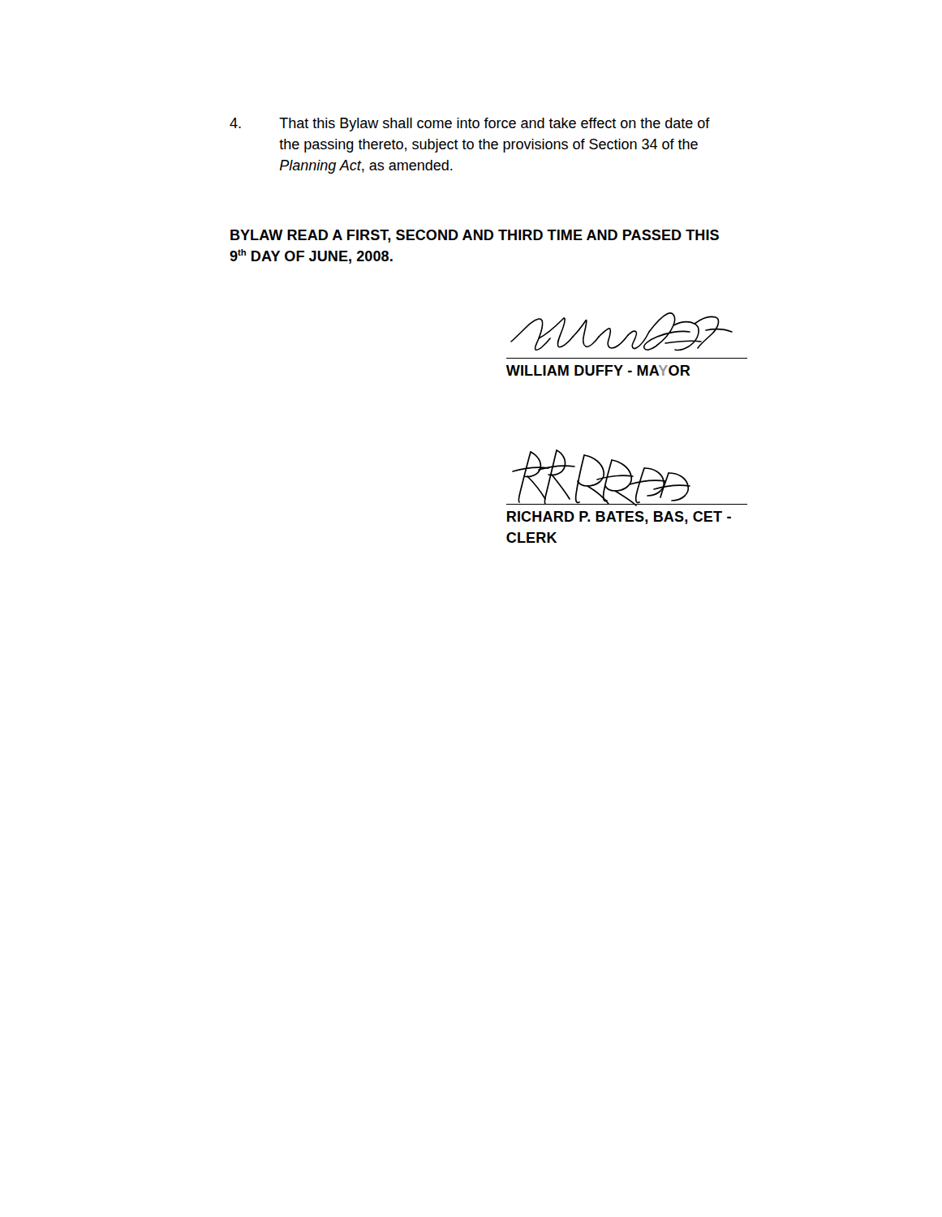4.
That this Bylaw shall come into force and take effect on the date of the passing thereto, subject to the provisions of Section 34 of the Planning Act, as amended.
BYLAW READ A FIRST, SECOND AND THIRD TIME AND PASSED THIS 9th DAY OF JUNE, 2008.
WILLIAM DUFFY - MAYOR
RICHARD P. BATES, BAS, CET -
CLERK